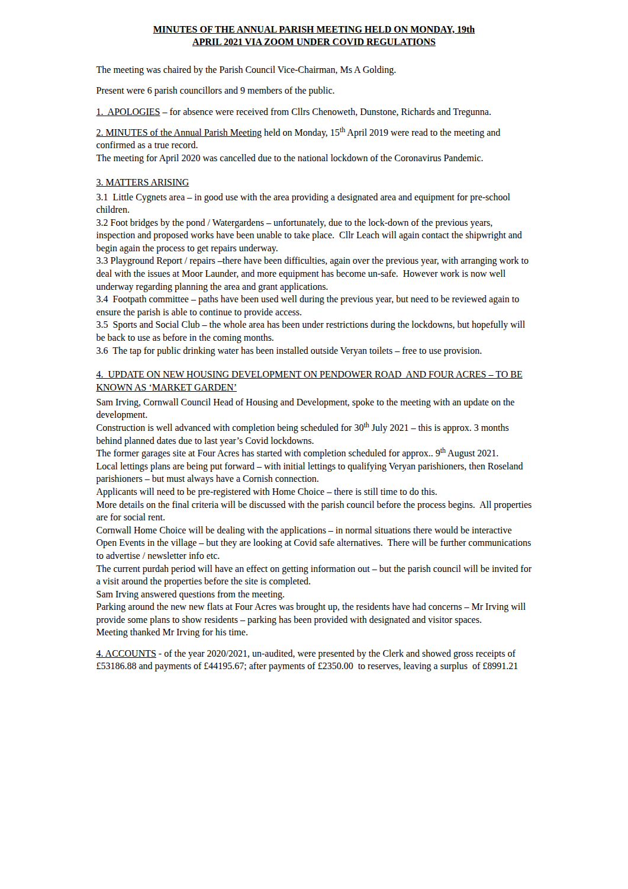MINUTES OF THE ANNUAL PARISH MEETING HELD ON MONDAY, 19th
APRIL 2021 VIA ZOOM UNDER COVID REGULATIONS
The meeting was chaired by the Parish Council Vice-Chairman, Ms A Golding.
Present were 6 parish councillors and 9 members of the public.
1. APOLOGIES – for absence were received from Cllrs Chenoweth, Dunstone, Richards and Tregunna.
2. MINUTES of the Annual Parish Meeting held on Monday, 15th April 2019 were read to the meeting and confirmed as a true record.
The meeting for April 2020 was cancelled due to the national lockdown of the Coronavirus Pandemic.
3. MATTERS ARISING
3.1 Little Cygnets area – in good use with the area providing a designated area and equipment for pre-school children.
3.2 Foot bridges by the pond / Watergardens – unfortunately, due to the lock-down of the previous years, inspection and proposed works have been unable to take place. Cllr Leach will again contact the shipwright and begin again the process to get repairs underway.
3.3 Playground Report / repairs –there have been difficulties, again over the previous year, with arranging work to deal with the issues at Moor Launder, and more equipment has become un-safe. However work is now well underway regarding planning the area and grant applications.
3.4 Footpath committee – paths have been used well during the previous year, but need to be reviewed again to ensure the parish is able to continue to provide access.
3.5 Sports and Social Club – the whole area has been under restrictions during the lockdowns, but hopefully will be back to use as before in the coming months.
3.6 The tap for public drinking water has been installed outside Veryan toilets – free to use provision.
4. UPDATE ON NEW HOUSING DEVELOPMENT ON PENDOWER ROAD AND FOUR ACRES – TO BE KNOWN AS ‘MARKET GARDEN’
Sam Irving, Cornwall Council Head of Housing and Development, spoke to the meeting with an update on the development.
Construction is well advanced with completion being scheduled for 30th July 2021 – this is approx. 3 months behind planned dates due to last year’s Covid lockdowns.
The former garages site at Four Acres has started with completion scheduled for approx.. 9th August 2021.
Local lettings plans are being put forward – with initial lettings to qualifying Veryan parishioners, then Roseland parishioners – but must always have a Cornish connection.
Applicants will need to be pre-registered with Home Choice – there is still time to do this.
More details on the final criteria will be discussed with the parish council before the process begins. All properties are for social rent.
Cornwall Home Choice will be dealing with the applications – in normal situations there would be interactive Open Events in the village – but they are looking at Covid safe alternatives. There will be further communications to advertise / newsletter info etc.
The current purdah period will have an effect on getting information out – but the parish council will be invited for a visit around the properties before the site is completed.
Sam Irving answered questions from the meeting.
Parking around the new new flats at Four Acres was brought up, the residents have had concerns – Mr Irving will provide some plans to show residents – parking has been provided with designated and visitor spaces.
Meeting thanked Mr Irving for his time.
4. ACCOUNTS - of the year 2020/2021, un-audited, were presented by the Clerk and showed gross receipts of £53186.88 and payments of £44195.67; after payments of £2350.00 to reserves, leaving a surplus of £8991.21